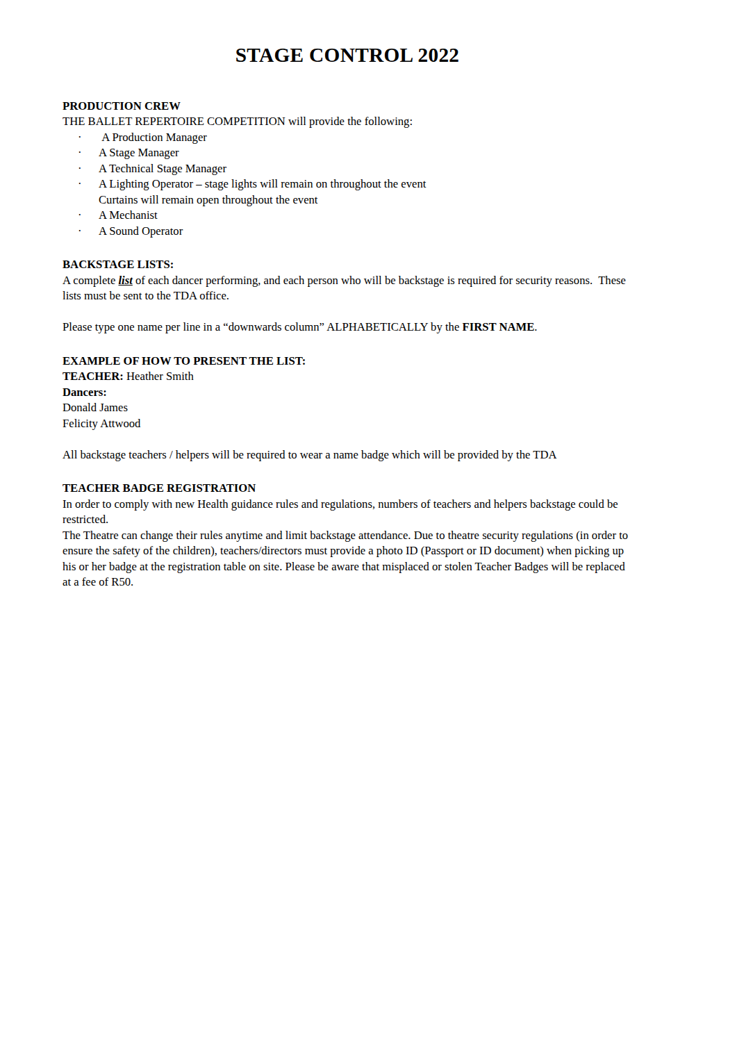STAGE CONTROL 2022
Production Crew
THE BALLET REPERTOIRE COMPETITION will provide the following:
A Production Manager
A Stage Manager
A Technical Stage Manager
A Lighting Operator – stage lights will remain on throughout the event
Curtains will remain open throughout the event
A Mechanist
A Sound Operator
Backstage Lists:
A complete list of each dancer performing, and each person who will be backstage is required for security reasons. These lists must be sent to the TDA office.
Please type one name per line in a “downwards column” ALPHABETICALLY by the FIRST NAME.
EXAMPLE OF HOW TO PRESENT THE LIST:
TEACHER: Heather Smith
Dancers:
Donald James
Felicity Attwood
All backstage teachers / helpers will be required to wear a name badge which will be provided by the TDA
Teacher Badge Registration
In order to comply with new Health guidance rules and regulations, numbers of teachers and helpers backstage could be restricted.
The Theatre can change their rules anytime and limit backstage attendance. Due to theatre security regulations (in order to ensure the safety of the children), teachers/directors must provide a photo ID (Passport or ID document) when picking up his or her badge at the registration table on site. Please be aware that misplaced or stolen Teacher Badges will be replaced at a fee of R50.